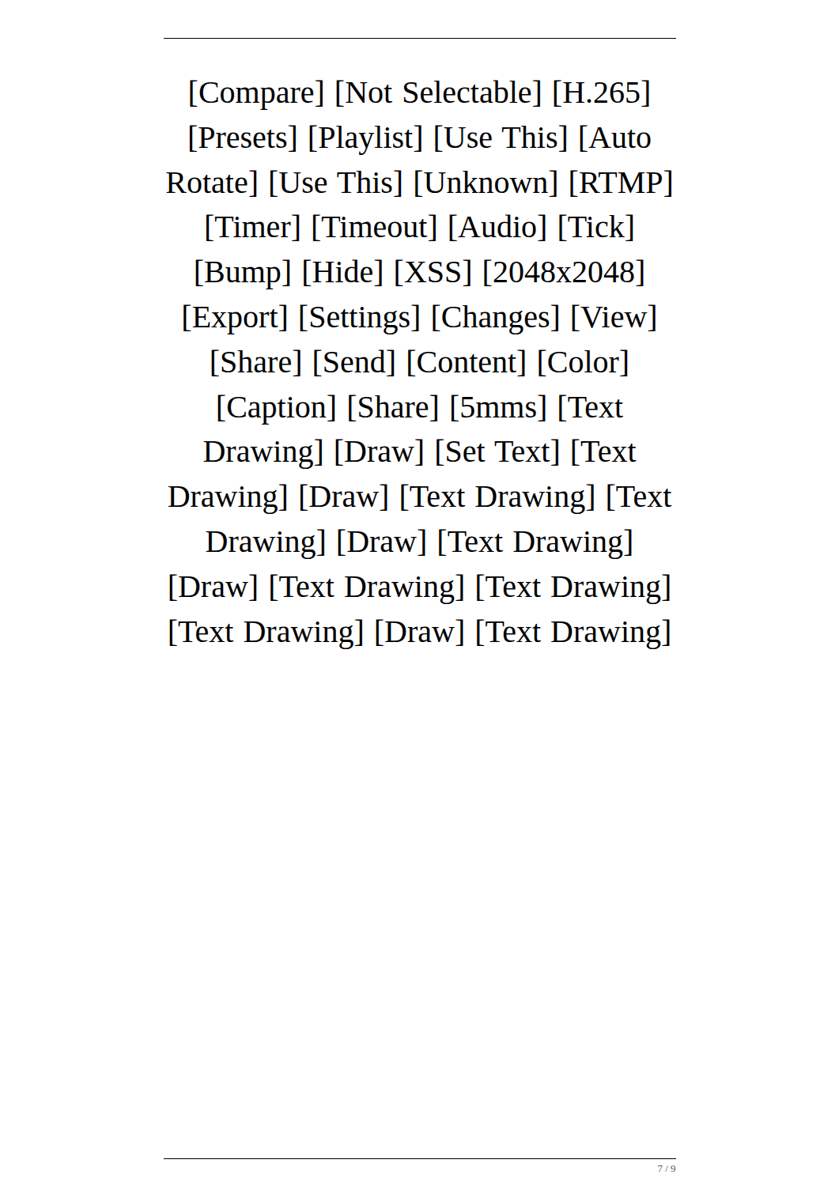[Compare] [Not Selectable] [H.265] [Presets] [Playlist] [Use This] [Auto Rotate] [Use This] [Unknown] [RTMP] [Timer] [Timeout] [Audio] [Tick] [Bump] [Hide] [XSS] [2048x2048] [Export] [Settings] [Changes] [View] [Share] [Send] [Content] [Color] [Caption] [Share] [5mms] [Text Drawing] [Draw] [Set Text] [Text Drawing] [Draw] [Text Drawing] [Text Drawing] [Draw] [Text Drawing] [Draw] [Text Drawing] [Text Drawing] [Text Drawing] [Draw] [Text Drawing]
7 / 9